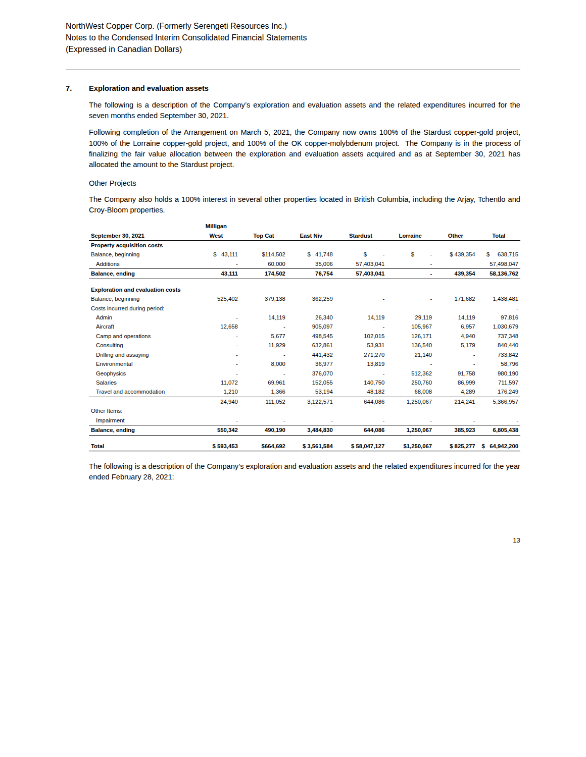NorthWest Copper Corp. (Formerly Serengeti Resources Inc.)
Notes to the Condensed Interim Consolidated Financial Statements
(Expressed in Canadian Dollars)
7.
Exploration and evaluation assets
The following is a description of the Company’s exploration and evaluation assets and the related expenditures incurred for the seven months ended September 30, 2021.
Following completion of the Arrangement on March 5, 2021, the Company now owns 100% of the Stardust copper-gold project, 100% of the Lorraine copper-gold project, and 100% of the OK copper-molybdenum project. The Company is in the process of finalizing the fair value allocation between the exploration and evaluation assets acquired and as at September 30, 2021 has allocated the amount to the Stardust project.
Other Projects
The Company also holds a 100% interest in several other properties located in British Columbia, including the Arjay, Tchentlo and Croy-Bloom properties.
| | Milligan | | | | | | |
| --- | --- | --- | --- | --- | --- | --- | --- |
| September 30, 2021 | West | Top Cat | East Niv | Stardust | Lorraine | Other | Total |
| Property acquisition costs | | | | | | | |
| Balance, beginning | $ 43,111 | $114,502 | $ 41,748 | $ - | $ - | $ 439,354 | $ 638,715 |
| Additions | - | 60,000 | 35,006 | 57,403,041 | - | | 57,498,047 |
| Balance, ending | 43,111 | 174,502 | 76,754 | 57,403,041 | - | 439,354 | 58,136,762 |
| Exploration and evaluation costs | | | | | | | |
| Balance, beginning | 525,402 | 379,138 | 362,259 | - | - | 171,682 | 1,438,481 |
| Costs incurred during period: | | | | | | | - |
| Admin | - | 14,119 | 26,340 | 14,119 | 29,119 | 14,119 | 97,816 |
| Aircraft | 12,658 | - | 905,097 | - | 105,967 | 6,957 | 1,030,679 |
| Camp and operations | - | 5,677 | 498,545 | 102,015 | 126,171 | 4,940 | 737,348 |
| Consulting | - | 11,929 | 632,861 | 53,931 | 136,540 | 5,179 | 840,440 |
| Drilling and assaying | - | - | 441,432 | 271,270 | 21,140 | - | 733,842 |
| Environmental | - | 8,000 | 36,977 | 13,819 | - | - | 58,796 |
| Geophysics | - | - | 376,070 | - | 512,362 | 91,758 | 980,190 |
| Salaries | 11,072 | 69,961 | 152,055 | 140,750 | 250,760 | 86,999 | 711,597 |
| Travel and accommodation | 1,210 | 1,366 | 53,194 | 48,182 | 68,008 | 4,289 | 176,249 |
| | 24,940 | 111,052 | 3,122,571 | 644,086 | 1,250,067 | 214,241 | 5,366,957 |
| Other Items: | | | | | | | |
| Impairment | - | - | - | - | - | - | - |
| Balance, ending | 550,342 | 490,190 | 3,484,830 | 644,086 | 1,250,067 | 385,923 | 6,805,438 |
| Total | $ 593,453 | $664,692 | $ 3,561,584 | $ 58,047,127 | $1,250,067 | $ 825,277 | $ 64,942,200 |
The following is a description of the Company’s exploration and evaluation assets and the related expenditures incurred for the year ended February 28, 2021:
13